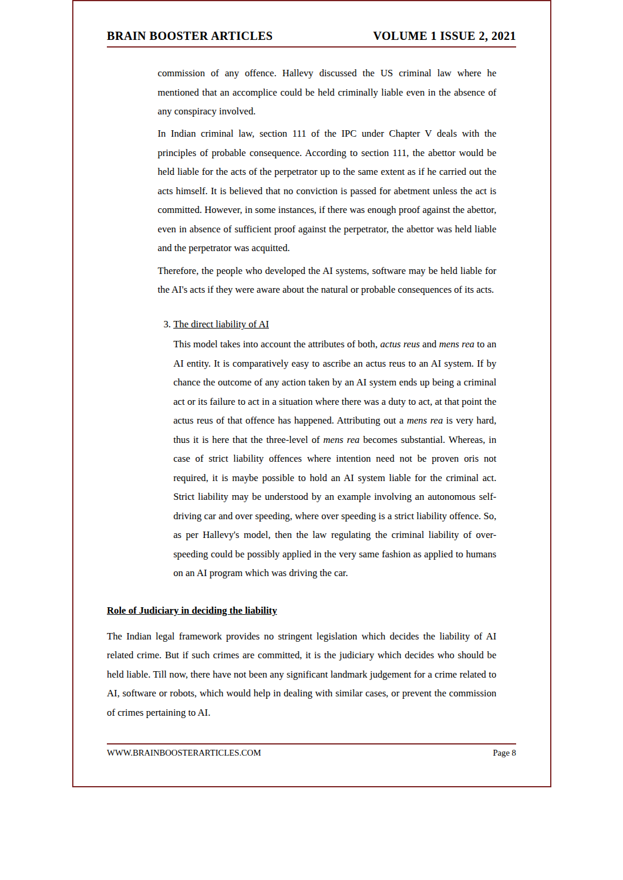BRAIN BOOSTER ARTICLES VOLUME 1 ISSUE 2, 2021
commission of any offence. Hallevy discussed the US criminal law where he mentioned that an accomplice could be held criminally liable even in the absence of any conspiracy involved.
In Indian criminal law, section 111 of the IPC under Chapter V deals with the principles of probable consequence. According to section 111, the abettor would be held liable for the acts of the perpetrator up to the same extent as if he carried out the acts himself. It is believed that no conviction is passed for abetment unless the act is committed. However, in some instances, if there was enough proof against the abettor, even in absence of sufficient proof against the perpetrator, the abettor was held liable and the perpetrator was acquitted.
Therefore, the people who developed the AI systems, software may be held liable for the AI's acts if they were aware about the natural or probable consequences of its acts.
The direct liability of AI
This model takes into account the attributes of both, actus reus and mens rea to an AI entity. It is comparatively easy to ascribe an actus reus to an AI system. If by chance the outcome of any action taken by an AI system ends up being a criminal act or its failure to act in a situation where there was a duty to act, at that point the actus reus of that offence has happened. Attributing out a mens rea is very hard, thus it is here that the three-level of mens rea becomes substantial. Whereas, in case of strict liability offences where intention need not be proven oris not required, it is maybe possible to hold an AI system liable for the criminal act. Strict liability may be understood by an example involving an autonomous self-driving car and over speeding, where over speeding is a strict liability offence. So, as per Hallevy's model, then the law regulating the criminal liability of over-speeding could be possibly applied in the very same fashion as applied to humans on an AI program which was driving the car.
Role of Judiciary in deciding the liability
The Indian legal framework provides no stringent legislation which decides the liability of AI related crime. But if such crimes are committed, it is the judiciary which decides who should be held liable. Till now, there have not been any significant landmark judgement for a crime related to AI, software or robots, which would help in dealing with similar cases, or prevent the commission of crimes pertaining to AI.
WWW.BRAINBOOSTERARTICLES.COM Page 8